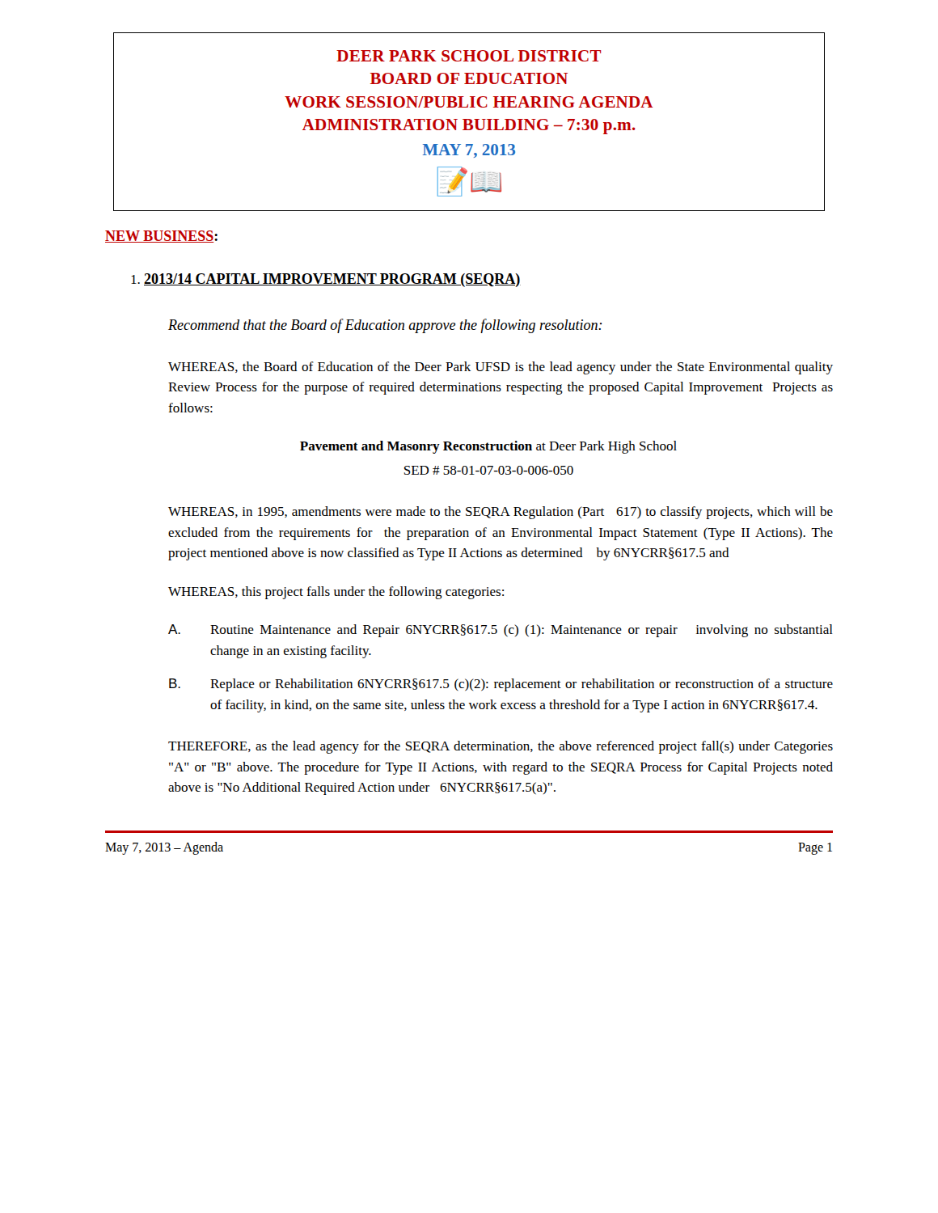DEER PARK SCHOOL DISTRICT
BOARD OF EDUCATION
WORK SESSION/PUBLIC HEARING AGENDA
ADMINISTRATION BUILDING – 7:30 p.m.
MAY 7, 2013
📝📖
NEW BUSINESS:
2013/14 CAPITAL IMPROVEMENT PROGRAM (SEQRA)
Recommend that the Board of Education approve the following resolution:
WHEREAS, the Board of Education of the Deer Park UFSD is the lead agency under the State Environmental quality Review Process for the purpose of required determinations respecting the proposed Capital Improvement Projects as follows:
Pavement and Masonry Reconstruction at Deer Park High School
SED # 58-01-07-03-0-006-050
WHEREAS, in 1995, amendments were made to the SEQRA Regulation (Part 617) to classify projects, which will be excluded from the requirements for the preparation of an Environmental Impact Statement (Type II Actions). The project mentioned above is now classified as Type II Actions as determined by 6NYCRR§617.5 and
WHEREAS, this project falls under the following categories:
A. Routine Maintenance and Repair 6NYCRR§617.5 (c) (1): Maintenance or repair involving no substantial change in an existing facility.
B. Replace or Rehabilitation 6NYCRR§617.5 (c)(2): replacement or rehabilitation or reconstruction of a structure of facility, in kind, on the same site, unless the work excess a threshold for a Type I action in 6NYCRR§617.4.
THEREFORE, as the lead agency for the SEQRA determination, the above referenced project fall(s) under Categories "A" or "B" above. The procedure for Type II Actions, with regard to the SEQRA Process for Capital Projects noted above is "No Additional Required Action under 6NYCRR§617.5(a)".
May 7, 2013 – Agenda
Page 1